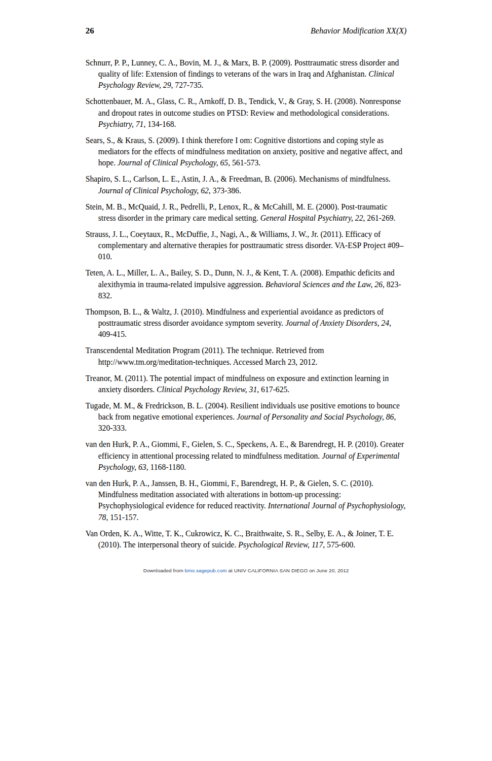26 Behavior Modification XX(X)
Schnurr, P. P., Lunney, C. A., Bovin, M. J., & Marx, B. P. (2009). Posttraumatic stress disorder and quality of life: Extension of findings to veterans of the wars in Iraq and Afghanistan. Clinical Psychology Review, 29, 727-735.
Schottenbauer, M. A., Glass, C. R., Arnkoff, D. B., Tendick, V., & Gray, S. H. (2008). Nonresponse and dropout rates in outcome studies on PTSD: Review and methodological considerations. Psychiatry, 71, 134-168.
Sears, S., & Kraus, S. (2009). I think therefore I om: Cognitive distortions and coping style as mediators for the effects of mindfulness meditation on anxiety, positive and negative affect, and hope. Journal of Clinical Psychology, 65, 561-573.
Shapiro, S. L., Carlson, L. E., Astin, J. A., & Freedman, B. (2006). Mechanisms of mindfulness. Journal of Clinical Psychology, 62, 373-386.
Stein, M. B., McQuaid, J. R., Pedrelli, P., Lenox, R., & McCahill, M. E. (2000). Post-traumatic stress disorder in the primary care medical setting. General Hospital Psychiatry, 22, 261-269.
Strauss, J. L., Coeytaux, R., McDuffie, J., Nagi, A., & Williams, J. W., Jr. (2011). Efficacy of complementary and alternative therapies for posttraumatic stress disorder. VA-ESP Project #09–010.
Teten, A. L., Miller, L. A., Bailey, S. D., Dunn, N. J., & Kent, T. A. (2008). Empathic deficits and alexithymia in trauma-related impulsive aggression. Behavioral Sciences and the Law, 26, 823-832.
Thompson, B. L., & Waltz, J. (2010). Mindfulness and experiential avoidance as predictors of posttraumatic stress disorder avoidance symptom severity. Journal of Anxiety Disorders, 24, 409-415.
Transcendental Meditation Program (2011). The technique. Retrieved from http://www.tm.org/meditation-techniques. Accessed March 23, 2012.
Treanor, M. (2011). The potential impact of mindfulness on exposure and extinction learning in anxiety disorders. Clinical Psychology Review, 31, 617-625.
Tugade, M. M., & Fredrickson, B. L. (2004). Resilient individuals use positive emotions to bounce back from negative emotional experiences. Journal of Personality and Social Psychology, 86, 320-333.
van den Hurk, P. A., Giommi, F., Gielen, S. C., Speckens, A. E., & Barendregt, H. P. (2010). Greater efficiency in attentional processing related to mindfulness meditation. Journal of Experimental Psychology, 63, 1168-1180.
van den Hurk, P. A., Janssen, B. H., Giommi, F., Barendregt, H. P., & Gielen, S. C. (2010). Mindfulness meditation associated with alterations in bottom-up processing: Psychophysiological evidence for reduced reactivity. International Journal of Psychophysiology, 78, 151-157.
Van Orden, K. A., Witte, T. K., Cukrowicz, K. C., Braithwaite, S. R., Selby, E. A., & Joiner, T. E. (2010). The interpersonal theory of suicide. Psychological Review, 117, 575-600.
Downloaded from bmo.sagepub.com at UNIV CALIFORNIA SAN DIEGO on June 20, 2012